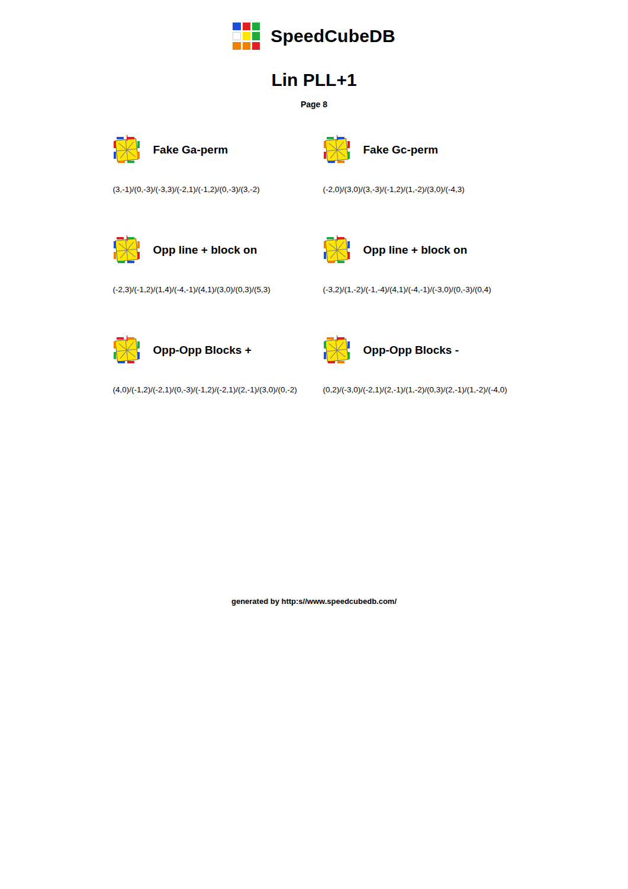SpeedCubeDB
Lin PLL+1
Page 8
Fake Ga-perm
(3,-1)/(0,-3)/(-3,3)/(-2,1)/(-1,2)/(0,-3)/(3,-2)
Fake Gc-perm
(-2,0)/(3,0)/(3,-3)/(-1,2)/(1,-2)/(3,0)/(-4,3)
Opp line + block on
(-2,3)/(-1,2)/(1,4)/(-4,-1)/(4,1)/(3,0)/(0,3)/(5,3)
Opp line + block on
(-3,2)/(1,-2)/(-1,-4)/(4,1)/(-4,-1)/(-3,0)/(0,-3)/(0,4)
Opp-Opp Blocks +
(4,0)/(-1,2)/(-2,1)/(0,-3)/(-1,2)/(-2,1)/(2,-1)/(3,0)/(0,-2)
Opp-Opp Blocks -
(0,2)/(-3,0)/(-2,1)/(2,-1)/(1,-2)/(0,3)/(2,-1)/(1,-2)/(-4,0)
generated by http:s//www.speedcubedb.com/